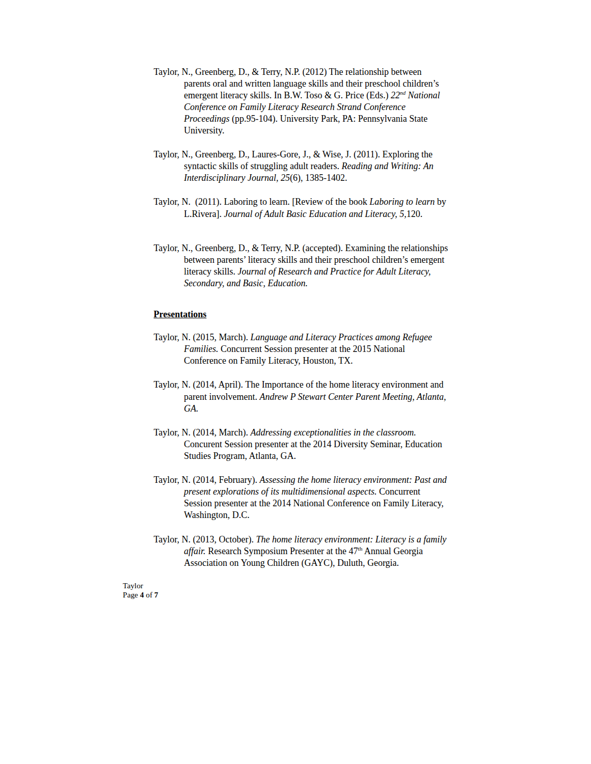Taylor, N., Greenberg, D., & Terry, N.P. (2012) The relationship between parents oral and written language skills and their preschool children’s emergent literacy skills. In B.W. Toso & G. Price (Eds.) 22nd National Conference on Family Literacy Research Strand Conference Proceedings (pp.95-104). University Park, PA: Pennsylvania State University.
Taylor, N., Greenberg, D., Laures-Gore, J., & Wise, J. (2011). Exploring the syntactic skills of struggling adult readers. Reading and Writing: An Interdisciplinary Journal, 25(6), 1385-1402.
Taylor, N. (2011). Laboring to learn. [Review of the book Laboring to learn by L.Rivera]. Journal of Adult Basic Education and Literacy, 5, 120.
Taylor, N., Greenberg, D., & Terry, N.P. (accepted). Examining the relationships between parents’ literacy skills and their preschool children’s emergent literacy skills. Journal of Research and Practice for Adult Literacy, Secondary, and Basic, Education.
Presentations
Taylor, N. (2015, March). Language and Literacy Practices among Refugee Families. Concurrent Session presenter at the 2015 National Conference on Family Literacy, Houston, TX.
Taylor, N. (2014, April). The Importance of the home literacy environment and parent involvement. Andrew P Stewart Center Parent Meeting, Atlanta, GA.
Taylor, N. (2014, March). Addressing exceptionalities in the classroom. Concurent Session presenter at the 2014 Diversity Seminar, Education Studies Program, Atlanta, GA.
Taylor, N. (2014, February). Assessing the home literacy environment: Past and present explorations of its multidimensional aspects. Concurrent Session presenter at the 2014 National Conference on Family Literacy, Washington, D.C.
Taylor, N. (2013, October). The home literacy environment: Literacy is a family affair. Research Symposium Presenter at the 47th Annual Georgia Association on Young Children (GAYC), Duluth, Georgia.
Taylor
Page 4 of 7